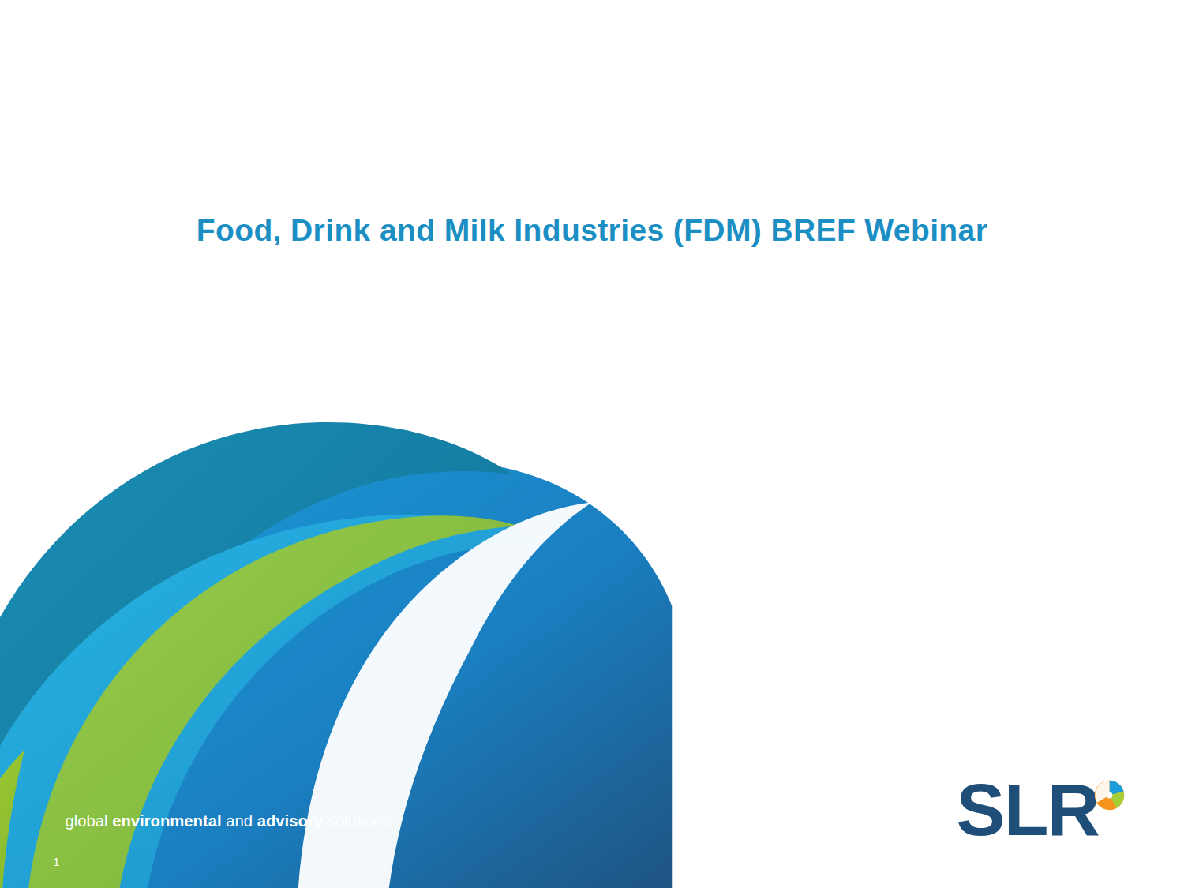Food, Drink and Milk Industries (FDM) BREF Webinar
global environmental and advisory solutions
1
SLR